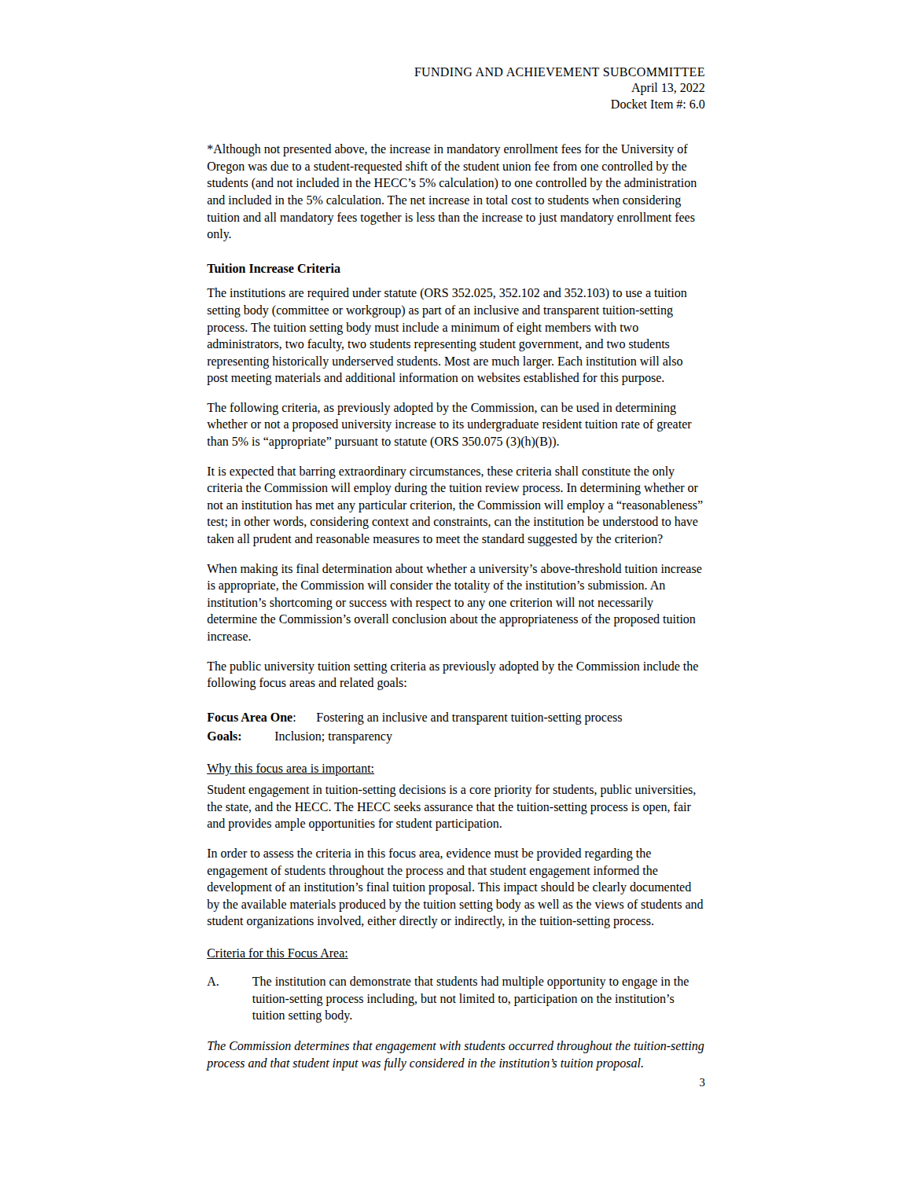FUNDING AND ACHIEVEMENT SUBCOMMITTEE
April 13, 2022
Docket Item #: 6.0
*Although not presented above, the increase in mandatory enrollment fees for the University of Oregon was due to a student-requested shift of the student union fee from one controlled by the students (and not included in the HECC’s 5% calculation) to one controlled by the administration and included in the 5% calculation. The net increase in total cost to students when considering tuition and all mandatory fees together is less than the increase to just mandatory enrollment fees only.
Tuition Increase Criteria
The institutions are required under statute (ORS 352.025, 352.102 and 352.103) to use a tuition setting body (committee or workgroup) as part of an inclusive and transparent tuition-setting process. The tuition setting body must include a minimum of eight members with two administrators, two faculty, two students representing student government, and two students representing historically underserved students. Most are much larger. Each institution will also post meeting materials and additional information on websites established for this purpose.
The following criteria, as previously adopted by the Commission, can be used in determining whether or not a proposed university increase to its undergraduate resident tuition rate of greater than 5% is “appropriate” pursuant to statute (ORS 350.075 (3)(h)(B)).
It is expected that barring extraordinary circumstances, these criteria shall constitute the only criteria the Commission will employ during the tuition review process. In determining whether or not an institution has met any particular criterion, the Commission will employ a “reasonableness” test; in other words, considering context and constraints, can the institution be understood to have taken all prudent and reasonable measures to meet the standard suggested by the criterion?
When making its final determination about whether a university’s above-threshold tuition increase is appropriate, the Commission will consider the totality of the institution’s submission. An institution’s shortcoming or success with respect to any one criterion will not necessarily determine the Commission’s overall conclusion about the appropriateness of the proposed tuition increase.
The public university tuition setting criteria as previously adopted by the Commission include the following focus areas and related goals:
Focus Area One:Fostering an inclusive and transparent tuition-setting process
Goals: Inclusion; transparency
Why this focus area is important:
Student engagement in tuition-setting decisions is a core priority for students, public universities, the state, and the HECC. The HECC seeks assurance that the tuition-setting process is open, fair and provides ample opportunities for student participation.
In order to assess the criteria in this focus area, evidence must be provided regarding the engagement of students throughout the process and that student engagement informed the development of an institution’s final tuition proposal. This impact should be clearly documented by the available materials produced by the tuition setting body as well as the views of students and student organizations involved, either directly or indirectly, in the tuition-setting process.
Criteria for this Focus Area:
A.
The institution can demonstrate that students had multiple opportunity to engage in the tuition-setting process including, but not limited to, participation on the institution’s tuition setting body.
The Commission determines that engagement with students occurred throughout the tuition-setting process and that student input was fully considered in the institution’s tuition proposal.
3